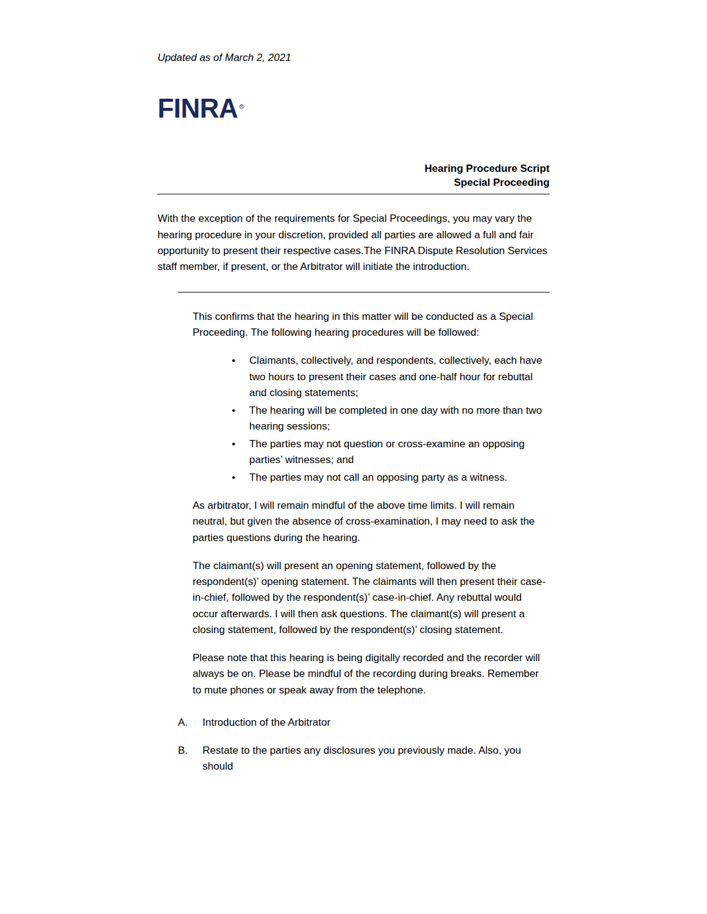Updated as of March 2, 2021
FINRA®
Hearing Procedure Script
Special Proceeding
With the exception of the requirements for Special Proceedings, you may vary the hearing procedure in your discretion, provided all parties are allowed a full and fair opportunity to present their respective cases.The FINRA Dispute Resolution Services staff member, if present, or the Arbitrator will initiate the introduction.
This confirms that the hearing in this matter will be conducted as a Special Proceeding. The following hearing procedures will be followed:
Claimants, collectively, and respondents, collectively, each have two hours to present their cases and one-half hour for rebuttal and closing statements;
The hearing will be completed in one day with no more than two hearing sessions;
The parties may not question or cross-examine an opposing parties’ witnesses; and
The parties may not call an opposing party as a witness.
As arbitrator, I will remain mindful of the above time limits. I will remain neutral, but given the absence of cross-examination, I may need to ask the parties questions during the hearing.
The claimant(s) will present an opening statement, followed by the respondent(s)’ opening statement. The claimants will then present their case-in-chief, followed by the respondent(s)’ case-in-chief. Any rebuttal would occur afterwards. I will then ask questions. The claimant(s) will present a closing statement, followed by the respondent(s)’ closing statement.
Please note that this hearing is being digitally recorded and the recorder will always be on. Please be mindful of the recording during breaks. Remember to mute phones or speak away from the telephone.
Introduction of the Arbitrator
Restate to the parties any disclosures you previously made. Also, you should